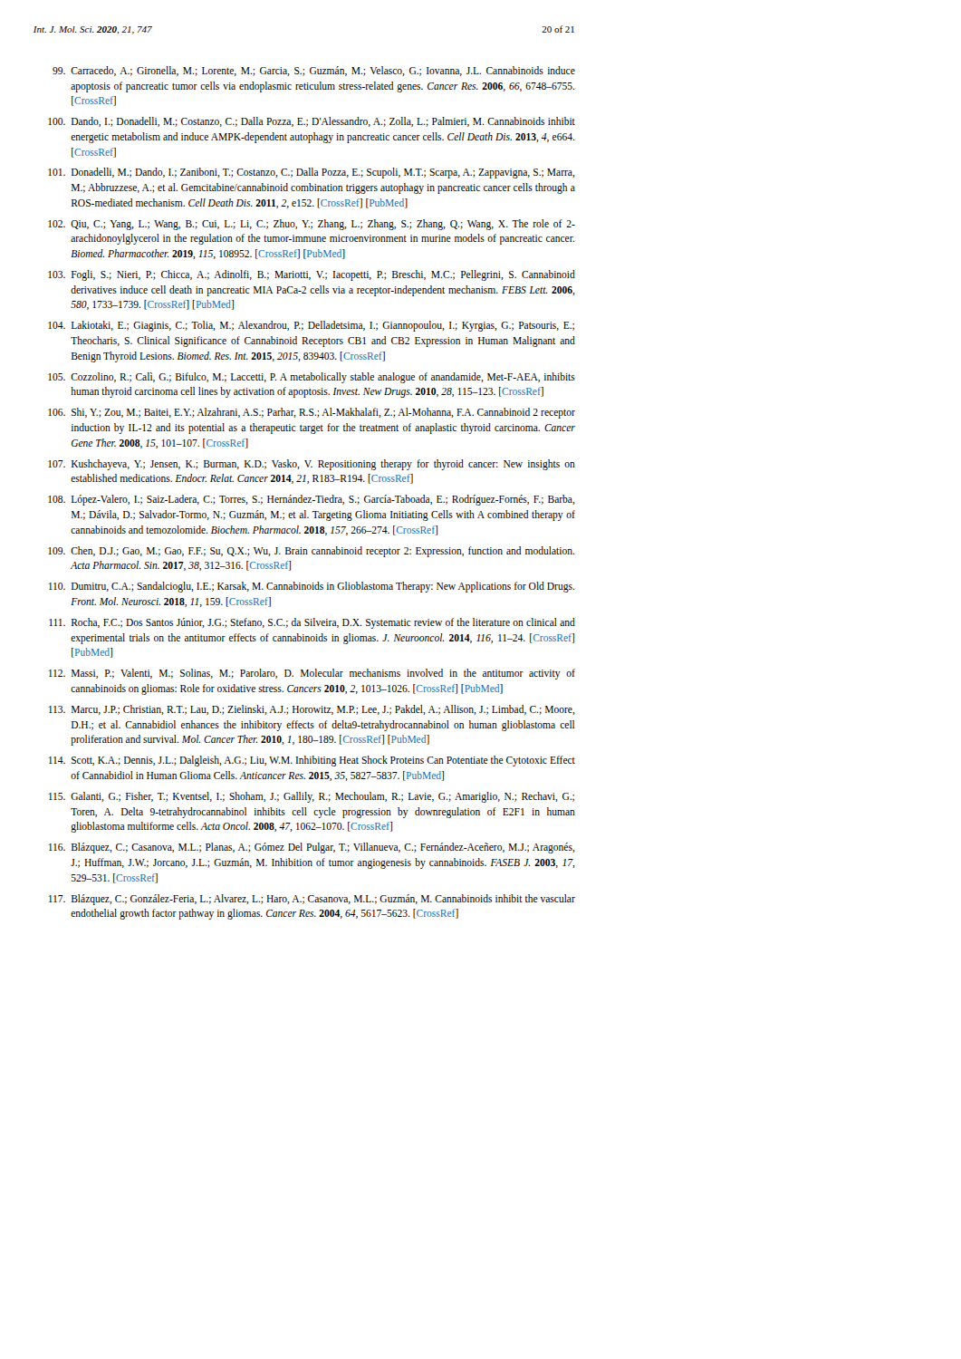Int. J. Mol. Sci. 2020, 21, 747
20 of 21
99. Carracedo, A.; Gironella, M.; Lorente, M.; Garcia, S.; Guzmán, M.; Velasco, G.; Iovanna, J.L. Cannabinoids induce apoptosis of pancreatic tumor cells via endoplasmic reticulum stress-related genes. Cancer Res. 2006, 66, 6748–6755. [CrossRef]
100. Dando, I.; Donadelli, M.; Costanzo, C.; Dalla Pozza, E.; D'Alessandro, A.; Zolla, L.; Palmieri, M. Cannabinoids inhibit energetic metabolism and induce AMPK-dependent autophagy in pancreatic cancer cells. Cell Death Dis. 2013, 4, e664. [CrossRef]
101. Donadelli, M.; Dando, I.; Zaniboni, T.; Costanzo, C.; Dalla Pozza, E.; Scupoli, M.T.; Scarpa, A.; Zappavigna, S.; Marra, M.; Abbruzzese, A.; et al. Gemcitabine/cannabinoid combination triggers autophagy in pancreatic cancer cells through a ROS-mediated mechanism. Cell Death Dis. 2011, 2, e152. [CrossRef] [PubMed]
102. Qiu, C.; Yang, L.; Wang, B.; Cui, L.; Li, C.; Zhuo, Y.; Zhang, L.; Zhang, S.; Zhang, Q.; Wang, X. The role of 2-arachidonoylglycerol in the regulation of the tumor-immune microenvironment in murine models of pancreatic cancer. Biomed. Pharmacother. 2019, 115, 108952. [CrossRef] [PubMed]
103. Fogli, S.; Nieri, P.; Chicca, A.; Adinolfi, B.; Mariotti, V.; Iacopetti, P.; Breschi, M.C.; Pellegrini, S. Cannabinoid derivatives induce cell death in pancreatic MIA PaCa-2 cells via a receptor-independent mechanism. FEBS Lett. 2006, 580, 1733–1739. [CrossRef] [PubMed]
104. Lakiotaki, E.; Giaginis, C.; Tolia, M.; Alexandrou, P.; Delladetsima, I.; Giannopoulou, I.; Kyrgias, G.; Patsouris, E.; Theocharis, S. Clinical Significance of Cannabinoid Receptors CB1 and CB2 Expression in Human Malignant and Benign Thyroid Lesions. Biomed. Res. Int. 2015, 2015, 839403. [CrossRef]
105. Cozzolino, R.; Calì, G.; Bifulco, M.; Laccetti, P. A metabolically stable analogue of anandamide, Met-F-AEA, inhibits human thyroid carcinoma cell lines by activation of apoptosis. Invest. New Drugs. 2010, 28, 115–123. [CrossRef]
106. Shi, Y.; Zou, M.; Baitei, E.Y.; Alzahrani, A.S.; Parhar, R.S.; Al-Makhalafi, Z.; Al-Mohanna, F.A. Cannabinoid 2 receptor induction by IL-12 and its potential as a therapeutic target for the treatment of anaplastic thyroid carcinoma. Cancer Gene Ther. 2008, 15, 101–107. [CrossRef]
107. Kushchayeva, Y.; Jensen, K.; Burman, K.D.; Vasko, V. Repositioning therapy for thyroid cancer: New insights on established medications. Endocr. Relat. Cancer 2014, 21, R183–R194. [CrossRef]
108. López-Valero, I.; Saiz-Ladera, C.; Torres, S.; Hernández-Tiedra, S.; García-Taboada, E.; Rodríguez-Fornés, F.; Barba, M.; Dávila, D.; Salvador-Tormo, N.; Guzmán, M.; et al. Targeting Glioma Initiating Cells with A combined therapy of cannabinoids and temozolomide. Biochem. Pharmacol. 2018, 157, 266–274. [CrossRef]
109. Chen, D.J.; Gao, M.; Gao, F.F.; Su, Q.X.; Wu, J. Brain cannabinoid receptor 2: Expression, function and modulation. Acta Pharmacol. Sin. 2017, 38, 312–316. [CrossRef]
110. Dumitru, C.A.; Sandalcioglu, I.E.; Karsak, M. Cannabinoids in Glioblastoma Therapy: New Applications for Old Drugs. Front. Mol. Neurosci. 2018, 11, 159. [CrossRef]
111. Rocha, F.C.; Dos Santos Júnior, J.G.; Stefano, S.C.; da Silveira, D.X. Systematic review of the literature on clinical and experimental trials on the antitumor effects of cannabinoids in gliomas. J. Neurooncol. 2014, 116, 11–24. [CrossRef] [PubMed]
112. Massi, P.; Valenti, M.; Solinas, M.; Parolaro, D. Molecular mechanisms involved in the antitumor activity of cannabinoids on gliomas: Role for oxidative stress. Cancers 2010, 2, 1013–1026. [CrossRef] [PubMed]
113. Marcu, J.P.; Christian, R.T.; Lau, D.; Zielinski, A.J.; Horowitz, M.P.; Lee, J.; Pakdel, A.; Allison, J.; Limbad, C.; Moore, D.H.; et al. Cannabidiol enhances the inhibitory effects of delta9-tetrahydrocannabinol on human glioblastoma cell proliferation and survival. Mol. Cancer Ther. 2010, 1, 180–189. [CrossRef] [PubMed]
114. Scott, K.A.; Dennis, J.L.; Dalgleish, A.G.; Liu, W.M. Inhibiting Heat Shock Proteins Can Potentiate the Cytotoxic Effect of Cannabidiol in Human Glioma Cells. Anticancer Res. 2015, 35, 5827–5837. [PubMed]
115. Galanti, G.; Fisher, T.; Kventsel, I.; Shoham, J.; Gallily, R.; Mechoulam, R.; Lavie, G.; Amariglio, N.; Rechavi, G.; Toren, A. Delta 9-tetrahydrocannabinol inhibits cell cycle progression by downregulation of E2F1 in human glioblastoma multiforme cells. Acta Oncol. 2008, 47, 1062–1070. [CrossRef]
116. Blázquez, C.; Casanova, M.L.; Planas, A.; Gómez Del Pulgar, T.; Villanueva, C.; Fernández-Aceñero, M.J.; Aragonés, J.; Huffman, J.W.; Jorcano, J.L.; Guzmán, M. Inhibition of tumor angiogenesis by cannabinoids. FASEB J. 2003, 17, 529–531. [CrossRef]
117. Blázquez, C.; González-Feria, L.; Alvarez, L.; Haro, A.; Casanova, M.L.; Guzmán, M. Cannabinoids inhibit the vascular endothelial growth factor pathway in gliomas. Cancer Res. 2004, 64, 5617–5623. [CrossRef]